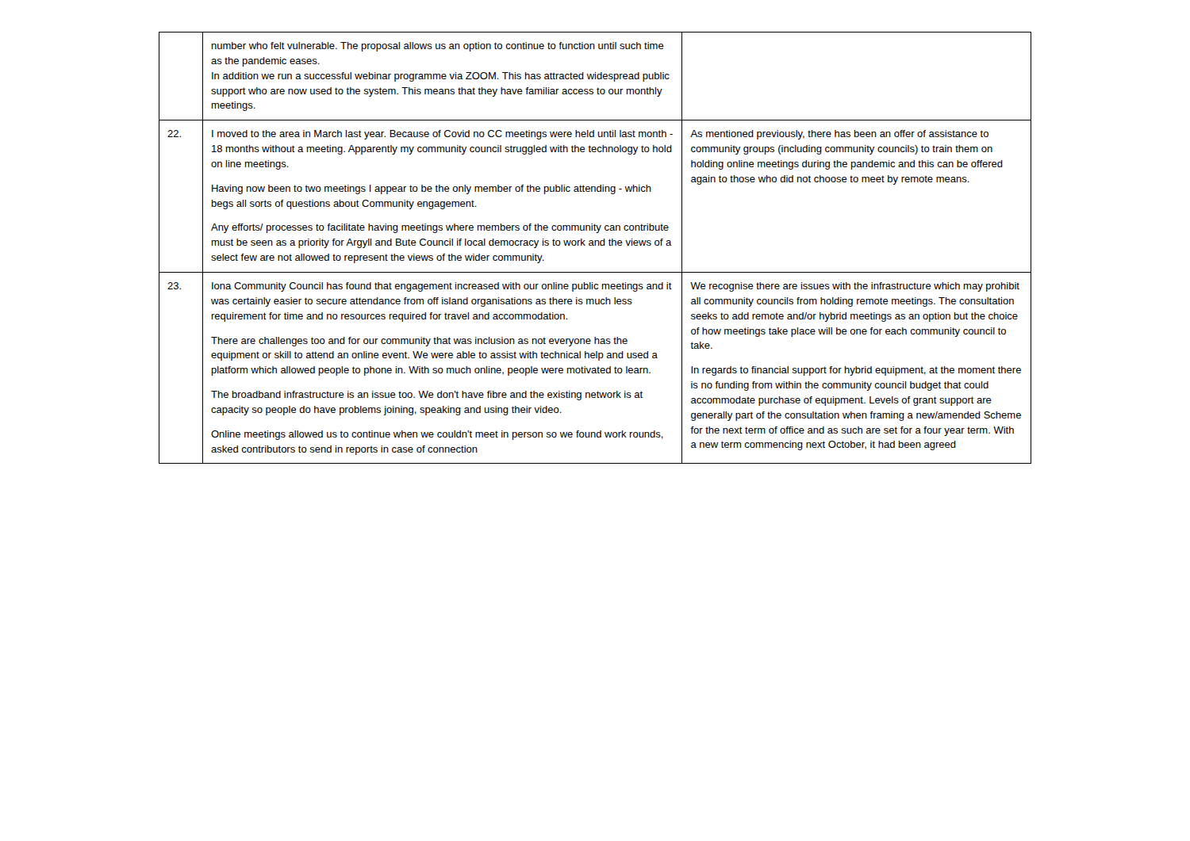| | number who felt vulnerable. The proposal allows us an option to continue to function until such time as the pandemic eases. In addition we run a successful webinar programme via ZOOM. This has attracted widespread public support who are now used to the system. This means that they have familiar access to our monthly meetings. | |
| 22. | I moved to the area in March last year. Because of Covid no CC meetings were held until last month - 18 months without a meeting. Apparently my community council struggled with the technology to hold on line meetings. Having now been to two meetings I appear to be the only member of the public attending - which begs all sorts of questions about Community engagement. Any efforts/ processes to facilitate having meetings where members of the community can contribute must be seen as a priority for Argyll and Bute Council if local democracy is to work and the views of a select few are not allowed to represent the views of the wider community. | As mentioned previously, there has been an offer of assistance to community groups (including community councils) to train them on holding online meetings during the pandemic and this can be offered again to those who did not choose to meet by remote means. |
| 23. | Iona Community Council has found that engagement increased with our online public meetings and it was certainly easier to secure attendance from off island organisations as there is much less requirement for time and no resources required for travel and accommodation. There are challenges too and for our community that was inclusion as not everyone has the equipment or skill to attend an online event. We were able to assist with technical help and used a platform which allowed people to phone in. With so much online, people were motivated to learn. The broadband infrastructure is an issue too. We don't have fibre and the existing network is at capacity so people do have problems joining, speaking and using their video. Online meetings allowed us to continue when we couldn't meet in person so we found work rounds, asked contributors to send in reports in case of connection | We recognise there are issues with the infrastructure which may prohibit all community councils from holding remote meetings. The consultation seeks to add remote and/or hybrid meetings as an option but the choice of how meetings take place will be one for each community council to take. In regards to financial support for hybrid equipment, at the moment there is no funding from within the community council budget that could accommodate purchase of equipment. Levels of grant support are generally part of the consultation when framing a new/amended Scheme for the next term of office and as such are set for a four year term. With a new term commencing next October, it had been agreed |